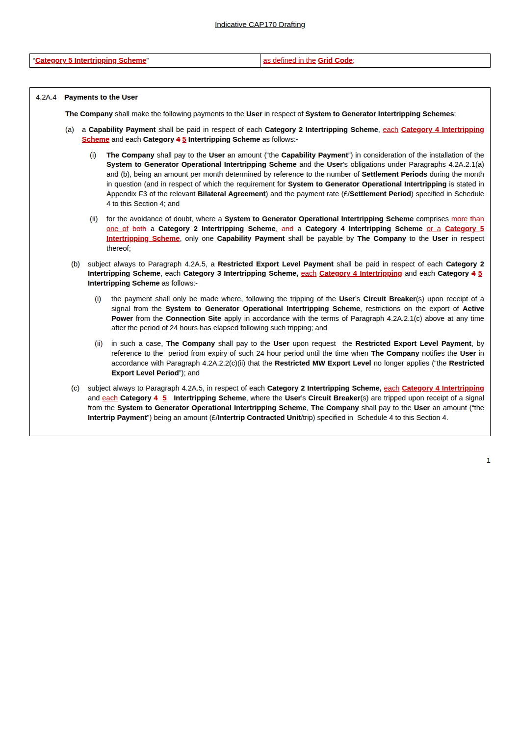Indicative CAP170 Drafting
| “ Category 5 Intertripping Scheme ” | as defined in the Grid Code ; |
| 4.2A.4 Payments to the User The Company shall make the following payments to the User in respect of System to Generator Intertripping Schemes : (a) a Capability Payment shall be paid in respect of each Category 2 Intertripping Scheme , each Category 4 Intertripping Scheme and each Category 4 5 Intertripping Scheme as follows:- (i) The Company shall pay to the User an amount (“the Capability Payment ”) in consideration of the installation of the System to Generator Operational Intertripping Scheme and the User 's obligations under Paragraphs 4.2A.2.1(a) and (b), being an amount per month determined by reference to the number of Settlement Periods during the month in question (and in respect of which the requirement for System to Generator Operational Intertripping is stated in Appendix F3 of the relevant Bilateral Agreement ) and the payment rate (£/ Settlement Period ) specified in Schedule 4 to this Section 4; and (ii) for the avoidance of doubt, where a System to Generator Operational Intertripping Scheme comprises more than one of both a Category 2 Intertripping Scheme , and a Category 4 Intertripping Scheme or a Category 5 Intertripping Scheme , only one Capability Payment shall be payable by The Company to the User in respect thereof; (b) subject always to Paragraph 4.2A.5, a Restricted Export Level Payment shall be paid in respect of each Category 2 Intertripping Scheme , each Category 3 Intertripping Scheme, each Category 4 Intertripping and each Category 4 5 Intertripping Scheme as follows:- (i) the payment shall only be made where, following the tripping of the User ’s Circuit Breaker (s) upon receipt of a signal from the System to Generator Operational Intertripping Scheme , restrictions on the export of Active Power from the Connection Site apply in accordance with the terms of Paragraph 4.2A.2.1(c) above at any time after the period of 24 hours has elapsed following such tripping; and (ii) in such a case, The Company shall pay to the User upon request the Restricted Export Level Payment , by reference to the period from expiry of such 24 hour period until the time when The Company notifies the User in accordance with Paragraph 4.2A.2.2(c)(ii) that the Restricted MW Export Level no longer applies (“the Restricted Export Level Period ”); and (c) subject always to Paragraph 4.2A.5, in respect of each Category 2 Intertripping Scheme, each Category 4 Intertripping and each Category 4 5 Intertripping Scheme , where the User ’s Circuit Breaker (s) are tripped upon receipt of a signal from the System to Generator Operational Intertripping Scheme , The Company shall pay to the User an amount (“the Intertrip Payment ”) being an amount (£/ Intertrip Contracted Unit /trip) specified in Schedule 4 to this Section 4. |
1